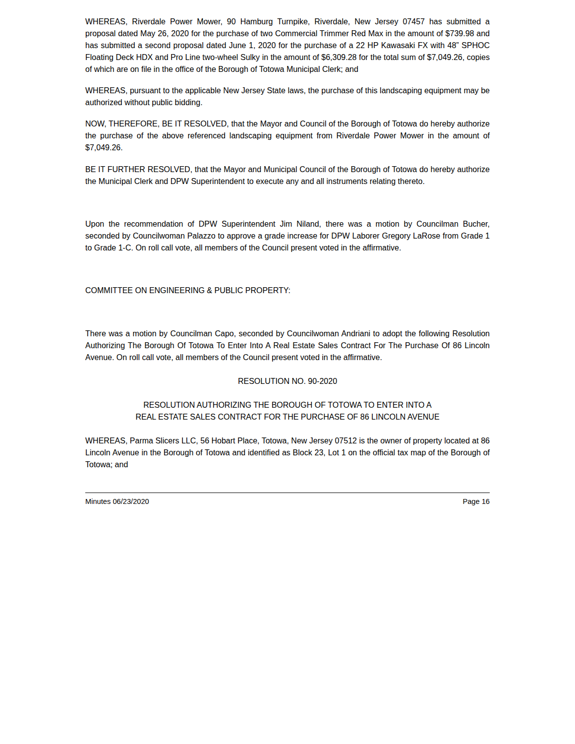WHEREAS, Riverdale Power Mower, 90 Hamburg Turnpike, Riverdale, New Jersey 07457 has submitted a proposal dated May 26, 2020 for the purchase of two Commercial Trimmer Red Max in the amount of $739.98 and has submitted a second proposal dated June 1, 2020 for the purchase of a 22 HP Kawasaki FX with 48” SPHOC Floating Deck HDX and Pro Line two-wheel Sulky in the amount of $6,309.28 for the total sum of $7,049.26, copies of which are on file in the office of the Borough of Totowa Municipal Clerk; and
WHEREAS, pursuant to the applicable New Jersey State laws, the purchase of this landscaping equipment may be authorized without public bidding.
NOW, THEREFORE, BE IT RESOLVED, that the Mayor and Council of the Borough of Totowa do hereby authorize the purchase of the above referenced landscaping equipment from Riverdale Power Mower in the amount of $7,049.26.
BE IT FURTHER RESOLVED, that the Mayor and Municipal Council of the Borough of Totowa do hereby authorize the Municipal Clerk and DPW Superintendent to execute any and all instruments relating thereto.
Upon the recommendation of DPW Superintendent Jim Niland, there was a motion by Councilman Bucher, seconded by Councilwoman Palazzo to approve a grade increase for DPW Laborer Gregory LaRose from Grade 1 to Grade 1-C. On roll call vote, all members of the Council present voted in the affirmative.
COMMITTEE ON ENGINEERING & PUBLIC PROPERTY:
There was a motion by Councilman Capo, seconded by Councilwoman Andriani to adopt the following Resolution Authorizing The Borough Of Totowa To Enter Into A Real Estate Sales Contract For The Purchase Of 86 Lincoln Avenue. On roll call vote, all members of the Council present voted in the affirmative.
RESOLUTION NO. 90-2020
RESOLUTION AUTHORIZING THE BOROUGH OF TOTOWA TO ENTER INTO A
REAL ESTATE SALES CONTRACT FOR THE PURCHASE OF 86 LINCOLN AVENUE
WHEREAS, Parma Slicers LLC, 56 Hobart Place, Totowa, New Jersey 07512 is the owner of property located at 86 Lincoln Avenue in the Borough of Totowa and identified as Block 23, Lot 1 on the official tax map of the Borough of Totowa; and
Minutes 06/23/2020 Page 16